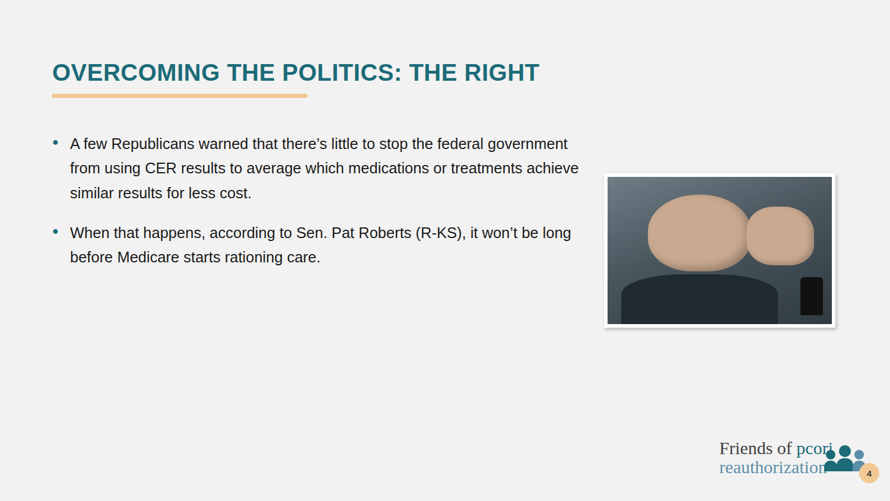OVERCOMING THE POLITICS: THE RIGHT
A few Republicans warned that there’s little to stop the federal government from using CER results to average which medications or treatments achieve similar results for less cost.
When that happens, according to Sen. Pat Roberts (R-KS), it won’t be long before Medicare starts rationing care.
Friends of pcori
reauthorization
4